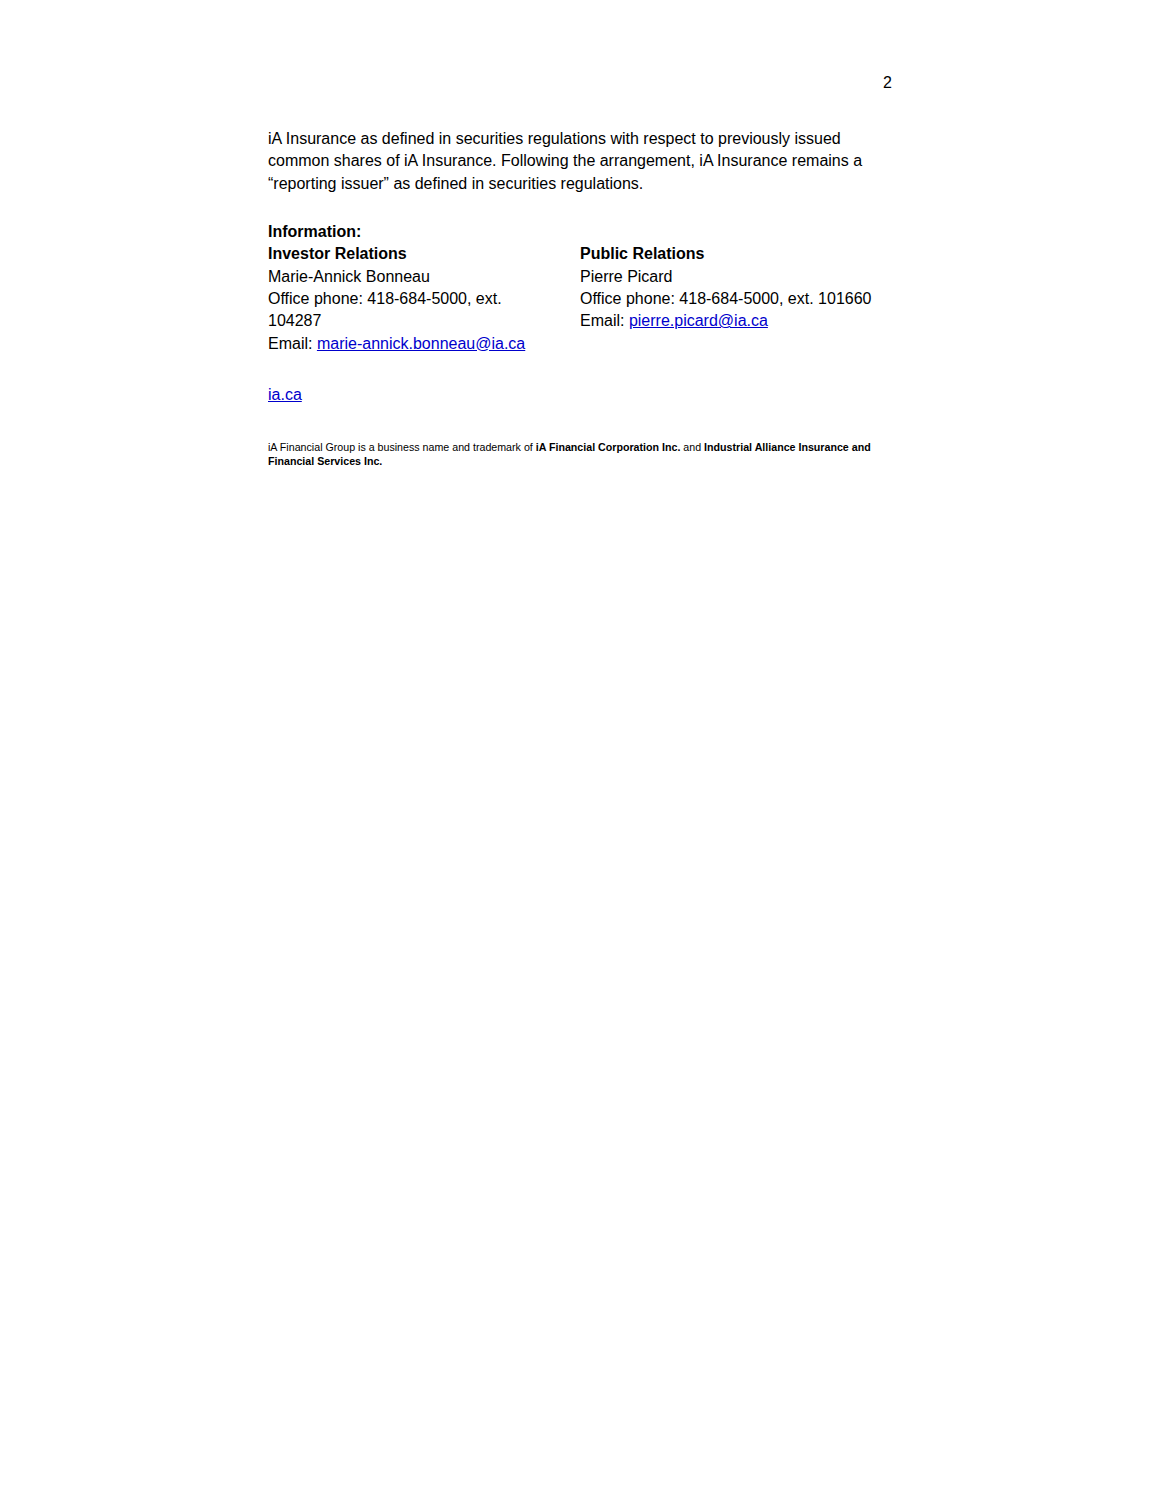2
iA Insurance as defined in securities regulations with respect to previously issued common shares of iA Insurance. Following the arrangement, iA Insurance remains a “reporting issuer” as defined in securities regulations.
Information:
| Investor Relations Marie-Annick Bonneau Office phone: 418-684-5000, ext. 104287 Email: marie-annick.bonneau@ia.ca | Public Relations Pierre Picard Office phone: 418-684-5000, ext. 101660 Email: pierre.picard@ia.ca |
ia.ca
iA Financial Group is a business name and trademark of iA Financial Corporation Inc. and Industrial Alliance Insurance and Financial Services Inc.